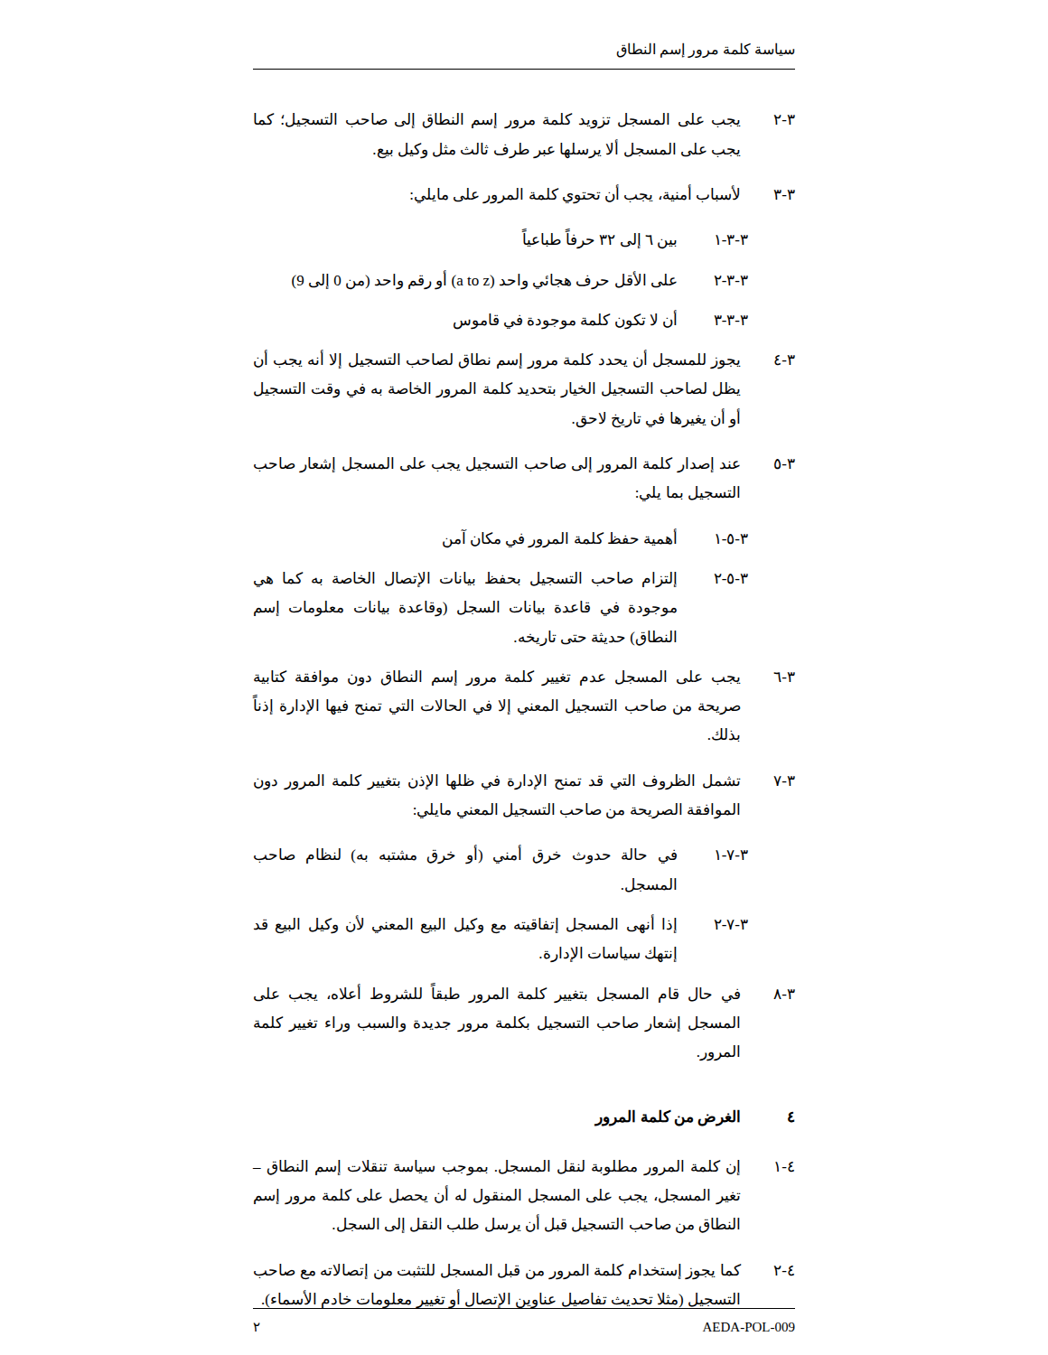سياسة كلمة مرور إسم النطاق
٣-٢
يجب على المسجل تزويد كلمة مرور إسم النطاق إلى صاحب التسجيل؛ كما يجب على المسجل ألا يرسلها عبر طرف ثالث مثل وكيل بيع.
٣-٣
لأسباب أمنية، يجب أن تحتوي كلمة المرور على مايلي:
٣-٣-١
بين ٦ إلى ٣٢ حرفاً طباعياً
٣-٣-٢
على الأقل حرف هجائي واحد (a to z) أو رقم واحد (من 0 إلى 9)
٣-٣-٣
أن لا تكون كلمة موجودة في قاموس
٣-٤
يجوز للمسجل أن يحدد كلمة مرور إسم نطاق لصاحب التسجيل إلا أنه يجب أن يظل لصاحب التسجيل الخيار بتحديد كلمة المرور الخاصة به في وقت التسجيل أو أن يغيرها في تاريخ لاحق.
٣-٥
عند إصدار كلمة المرور إلى صاحب التسجيل يجب على المسجل إشعار صاحب التسجيل بما يلي:
٣-٥-١
أهمية حفظ كلمة المرور في مكان آمن
٣-٥-٢
إلتزام صاحب التسجيل بحفظ بيانات الإتصال الخاصة به كما هي موجودة في قاعدة بيانات السجل (وقاعدة بيانات معلومات إسم النطاق) حديثة حتى تاريخه.
٣-٦
يجب على المسجل عدم تغيير كلمة مرور إسم النطاق دون موافقة كتابية صريحة من صاحب التسجيل المعني إلا في الحالات التي تمنح فيها الإدارة إذناً بذلك.
٣-٧
تشمل الظروف التي قد تمنح الإدارة في ظلها الإذن بتغيير كلمة المرور دون الموافقة الصريحة من صاحب التسجيل المعني مايلي:
٣-٧-١
في حالة حدوث خرق أمني (أو خرق مشتبه به) لنظام صاحب المسجل.
٣-٧-٢
إذا أنهى المسجل إتفاقيته مع وكيل البيع المعني لأن وكيل البيع قد إنتهك سياسات الإدارة.
٣-٨
في حال قام المسجل بتغيير كلمة المرور طبقاً للشروط أعلاه، يجب على المسجل إشعار صاحب التسجيل بكلمة مرور جديدة والسبب وراء تغيير كلمة المرور.
٤
الغرض من كلمة المرور
٤-١
إن كلمة المرور مطلوبة لنقل المسجل. بموجب سياسة تنقلات إسم النطاق – تغير المسجل، يجب على المسجل المنقول له أن يحصل على كلمة مرور إسم النطاق من صاحب التسجيل قبل أن يرسل طلب النقل إلى السجل.
٤-٢
كما يجوز إستخدام كلمة المرور من قبل المسجل للتثبت من إتصالاته مع صاحب التسجيل (مثلا تحديث تفاصيل عناوين الإتصال أو تغيير معلومات خادم الأسماء).
AEDA-POL-009
٢